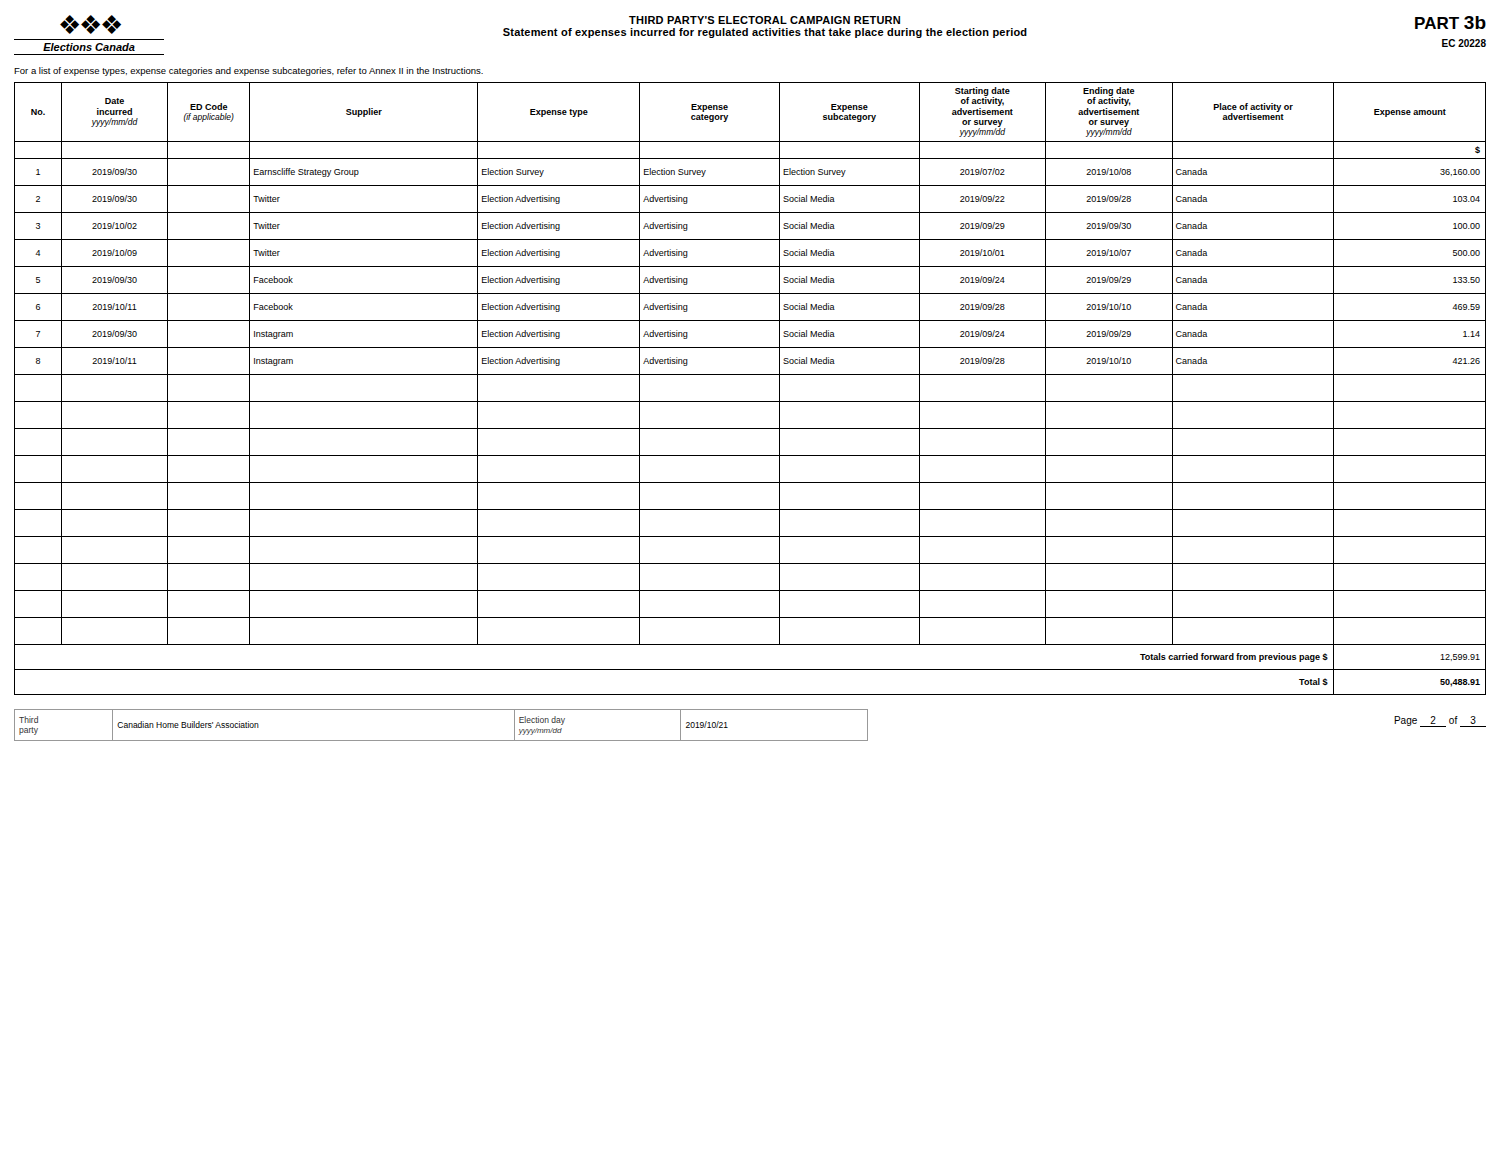❖❖❖
Elections Canada
THIRD PARTY'S ELECTORAL CAMPAIGN RETURN
Statement of expenses incurred for regulated activities that take place during the election period
PART 3b
EC 20228
For a list of expense types, expense categories and expense subcategories, refer to Annex II in the Instructions.
| No. | Date incurred yyyy/mm/dd | ED Code (if applicable) | Supplier | Expense type | Expense category | Expense subcategory | Starting date of activity, advertisement or survey yyyy/mm/dd | Ending date of activity, advertisement or survey yyyy/mm/dd | Place of activity or advertisement | Expense amount |
| --- | --- | --- | --- | --- | --- | --- | --- | --- | --- | --- |
| | | | | | | | | | | $ |
| 1 | 2019/09/30 | | Earnscliffe Strategy Group | Election Survey | Election Survey | Election Survey | 2019/07/02 | 2019/10/08 | Canada | 36,160.00 |
| 2 | 2019/09/30 | | Twitter | Election Advertising | Advertising | Social Media | 2019/09/22 | 2019/09/28 | Canada | 103.04 |
| 3 | 2019/10/02 | | Twitter | Election Advertising | Advertising | Social Media | 2019/09/29 | 2019/09/30 | Canada | 100.00 |
| 4 | 2019/10/09 | | Twitter | Election Advertising | Advertising | Social Media | 2019/10/01 | 2019/10/07 | Canada | 500.00 |
| 5 | 2019/09/30 | | Facebook | Election Advertising | Advertising | Social Media | 2019/09/24 | 2019/09/29 | Canada | 133.50 |
| 6 | 2019/10/11 | | Facebook | Election Advertising | Advertising | Social Media | 2019/09/28 | 2019/10/10 | Canada | 469.59 |
| 7 | 2019/09/30 | | Instagram | Election Advertising | Advertising | Social Media | 2019/09/24 | 2019/09/29 | Canada | 1.14 |
| 8 | 2019/10/11 | | Instagram | Election Advertising | Advertising | Social Media | 2019/09/28 | 2019/10/10 | Canada | 421.26 |
| Totals carried forward from previous page $ | 12,599.91 |
| Total $ | 50,488.91 |
| Third party | Canadian Home Builders' Association | Election day yyyy/mm/dd | 2019/10/21 |
Page 2 of 3